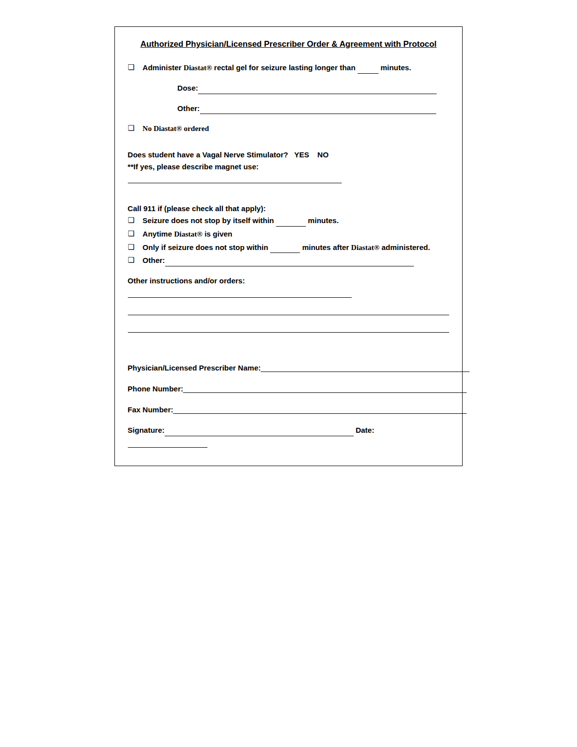Authorized Physician/Licensed Prescriber Order & Agreement with Protocol
Administer Diastat® rectal gel for seizure lasting longer than minutes.
Dose:
Other:
No Diastat® ordered
Does student have a Vagal Nerve Stimulator? YES NO
**If yes, please describe magnet use:
Call 911 if (please check all that apply):
Seizure does not stop by itself within minutes.
Anytime Diastat® is given
Only if seizure does not stop within minutes after Diastat® administered.
Other:
Other instructions and/or orders:
Physician/Licensed Prescriber Name:
Phone Number:
Fax Number:
Signature: Date: